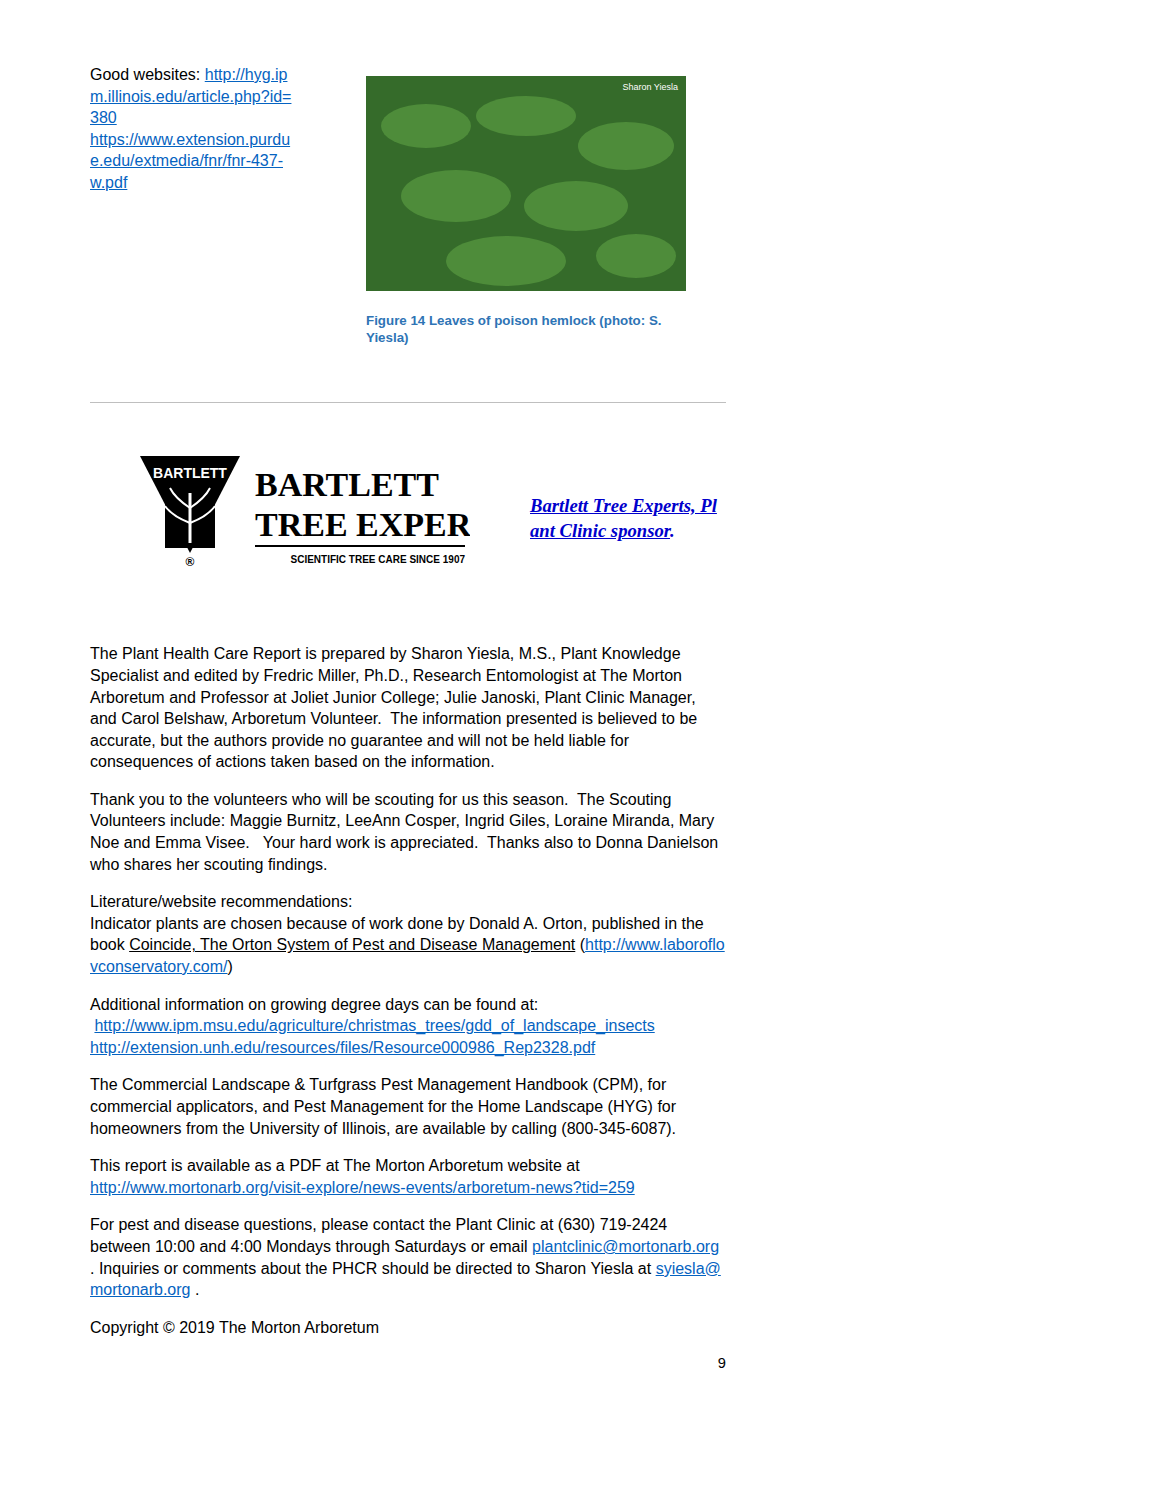Good websites: http://hyg.ipm.illinois.edu/article.php?id=380
https://www.extension.purdue.edu/extmedia/fnr/fnr-437-w.pdf
Figure 14 Leaves of poison hemlock (photo: S. Yiesla)
Bartlett Tree Experts, Plant Clinic sponsor.
The Plant Health Care Report is prepared by Sharon Yiesla, M.S., Plant Knowledge Specialist and edited by Fredric Miller, Ph.D., Research Entomologist at The Morton Arboretum and Professor at Joliet Junior College; Julie Janoski, Plant Clinic Manager, and Carol Belshaw, Arboretum Volunteer. The information presented is believed to be accurate, but the authors provide no guarantee and will not be held liable for consequences of actions taken based on the information.
Thank you to the volunteers who will be scouting for us this season. The Scouting Volunteers include: Maggie Burnitz, LeeAnn Cosper, Ingrid Giles, Loraine Miranda, Mary Noe and Emma Visee. Your hard work is appreciated. Thanks also to Donna Danielson who shares her scouting findings.
Literature/website recommendations:
Indicator plants are chosen because of work done by Donald A. Orton, published in the book Coincide, The Orton System of Pest and Disease Management (http://www.laboroflovconservatory.com/)
Additional information on growing degree days can be found at:
http://www.ipm.msu.edu/agriculture/christmas_trees/gdd_of_landscape_insects
http://extension.unh.edu/resources/files/Resource000986_Rep2328.pdf
The Commercial Landscape & Turfgrass Pest Management Handbook (CPM), for commercial applicators, and Pest Management for the Home Landscape (HYG) for homeowners from the University of Illinois, are available by calling (800-345-6087).
This report is available as a PDF at The Morton Arboretum website at
http://www.mortonarb.org/visit-explore/news-events/arboretum-news?tid=259
For pest and disease questions, please contact the Plant Clinic at (630) 719-2424 between 10:00 and 4:00 Mondays through Saturdays or email plantclinic@mortonarb.org . Inquiries or comments about the PHCR should be directed to Sharon Yiesla at syiesla@mortonarb.org .
Copyright © 2019 The Morton Arboretum
9